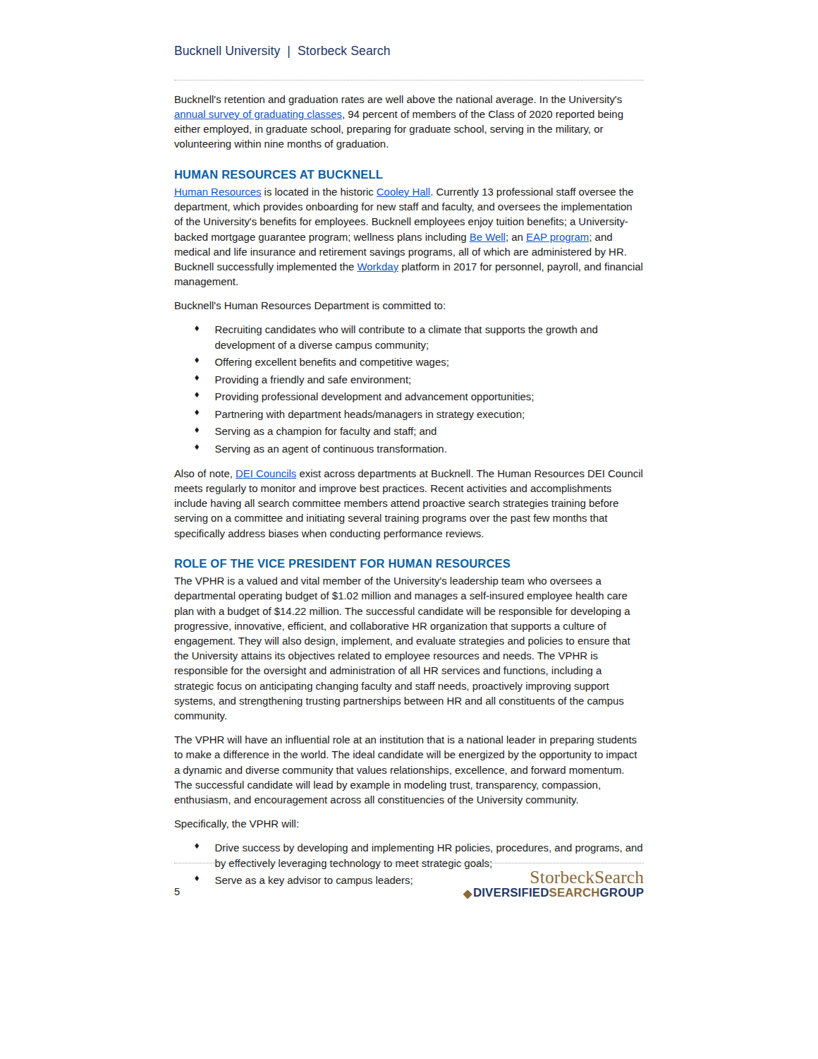Bucknell University | Storbeck Search
Bucknell's retention and graduation rates are well above the national average. In the University's annual survey of graduating classes, 94 percent of members of the Class of 2020 reported being either employed, in graduate school, preparing for graduate school, serving in the military, or volunteering within nine months of graduation.
Human Resources at Bucknell
Human Resources is located in the historic Cooley Hall. Currently 13 professional staff oversee the department, which provides onboarding for new staff and faculty, and oversees the implementation of the University's benefits for employees. Bucknell employees enjoy tuition benefits; a University-backed mortgage guarantee program; wellness plans including Be Well; an EAP program; and medical and life insurance and retirement savings programs, all of which are administered by HR. Bucknell successfully implemented the Workday platform in 2017 for personnel, payroll, and financial management.
Bucknell's Human Resources Department is committed to:
Recruiting candidates who will contribute to a climate that supports the growth and development of a diverse campus community;
Offering excellent benefits and competitive wages;
Providing a friendly and safe environment;
Providing professional development and advancement opportunities;
Partnering with department heads/managers in strategy execution;
Serving as a champion for faculty and staff; and
Serving as an agent of continuous transformation.
Also of note, DEI Councils exist across departments at Bucknell. The Human Resources DEI Council meets regularly to monitor and improve best practices. Recent activities and accomplishments include having all search committee members attend proactive search strategies training before serving on a committee and initiating several training programs over the past few months that specifically address biases when conducting performance reviews.
Role of the Vice President for Human Resources
The VPHR is a valued and vital member of the University's leadership team who oversees a departmental operating budget of $1.02 million and manages a self-insured employee health care plan with a budget of $14.22 million. The successful candidate will be responsible for developing a progressive, innovative, efficient, and collaborative HR organization that supports a culture of engagement. They will also design, implement, and evaluate strategies and policies to ensure that the University attains its objectives related to employee resources and needs. The VPHR is responsible for the oversight and administration of all HR services and functions, including a strategic focus on anticipating changing faculty and staff needs, proactively improving support systems, and strengthening trusting partnerships between HR and all constituents of the campus community.
The VPHR will have an influential role at an institution that is a national leader in preparing students to make a difference in the world. The ideal candidate will be energized by the opportunity to impact a dynamic and diverse community that values relationships, excellence, and forward momentum. The successful candidate will lead by example in modeling trust, transparency, compassion, enthusiasm, and encouragement across all constituencies of the University community.
Specifically, the VPHR will:
Drive success by developing and implementing HR policies, procedures, and programs, and by effectively leveraging technology to meet strategic goals;
Serve as a key advisor to campus leaders;
5
StorbeckSearch
◆DIVERSIFIED SEARCH GROUP